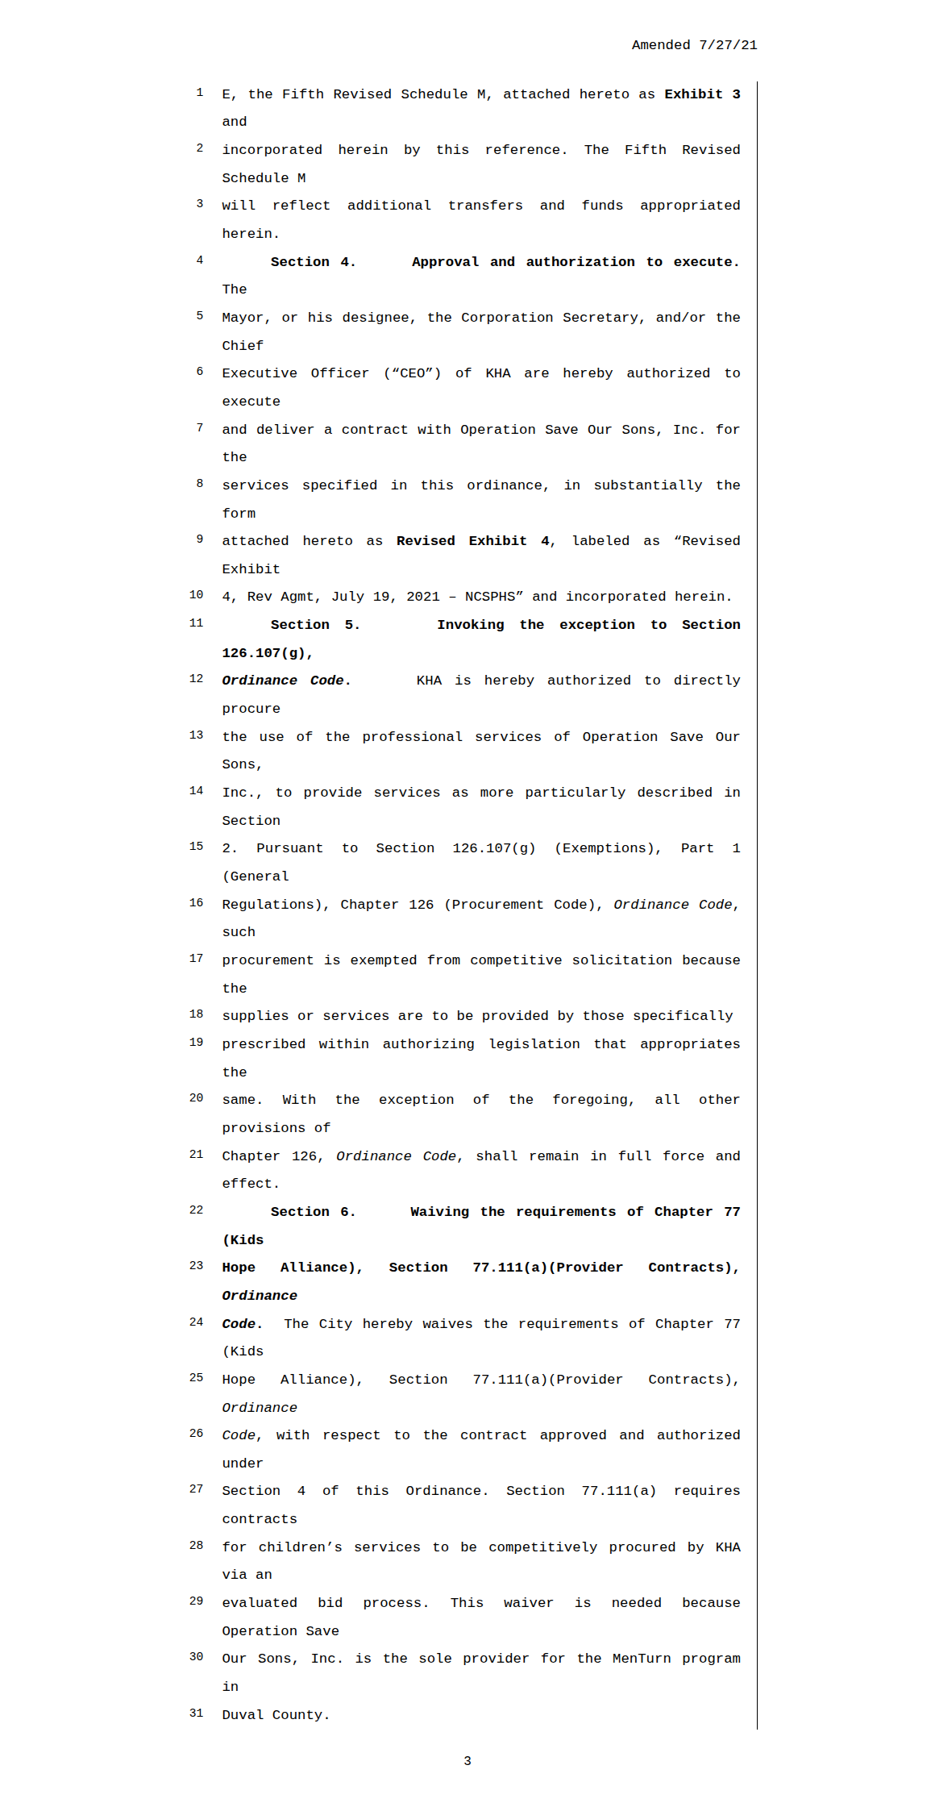Amended 7/27/21
E, the Fifth Revised Schedule M, attached hereto as Exhibit 3 and
incorporated herein by this reference. The Fifth Revised Schedule M
will reflect additional transfers and funds appropriated herein.
Section 4. Approval and authorization to execute. The
Mayor, or his designee, the Corporation Secretary, and/or the Chief
Executive Officer (“CEO”) of KHA are hereby authorized to execute
and deliver a contract with Operation Save Our Sons, Inc. for the
services specified in this ordinance, in substantially the form
attached hereto as Revised Exhibit 4, labeled as “Revised Exhibit
4, Rev Agmt, July 19, 2021 – NCSPHS” and incorporated herein.
Section 5. Invoking the exception to Section 126.107(g),
Ordinance Code. KHA is hereby authorized to directly procure
the use of the professional services of Operation Save Our Sons,
Inc., to provide services as more particularly described in Section
2. Pursuant to Section 126.107(g) (Exemptions), Part 1 (General
Regulations), Chapter 126 (Procurement Code), Ordinance Code, such
procurement is exempted from competitive solicitation because the
supplies or services are to be provided by those specifically
prescribed within authorizing legislation that appropriates the
same. With the exception of the foregoing, all other provisions of
Chapter 126, Ordinance Code, shall remain in full force and effect.
Section 6. Waiving the requirements of Chapter 77 (Kids
Hope Alliance), Section 77.111(a)(Provider Contracts), Ordinance
Code. The City hereby waives the requirements of Chapter 77 (Kids
Hope Alliance), Section 77.111(a)(Provider Contracts), Ordinance
Code, with respect to the contract approved and authorized under
Section 4 of this Ordinance. Section 77.111(a) requires contracts
for children’s services to be competitively procured by KHA via an
evaluated bid process. This waiver is needed because Operation Save
Our Sons, Inc. is the sole provider for the MenTurn program in
Duval County.
3